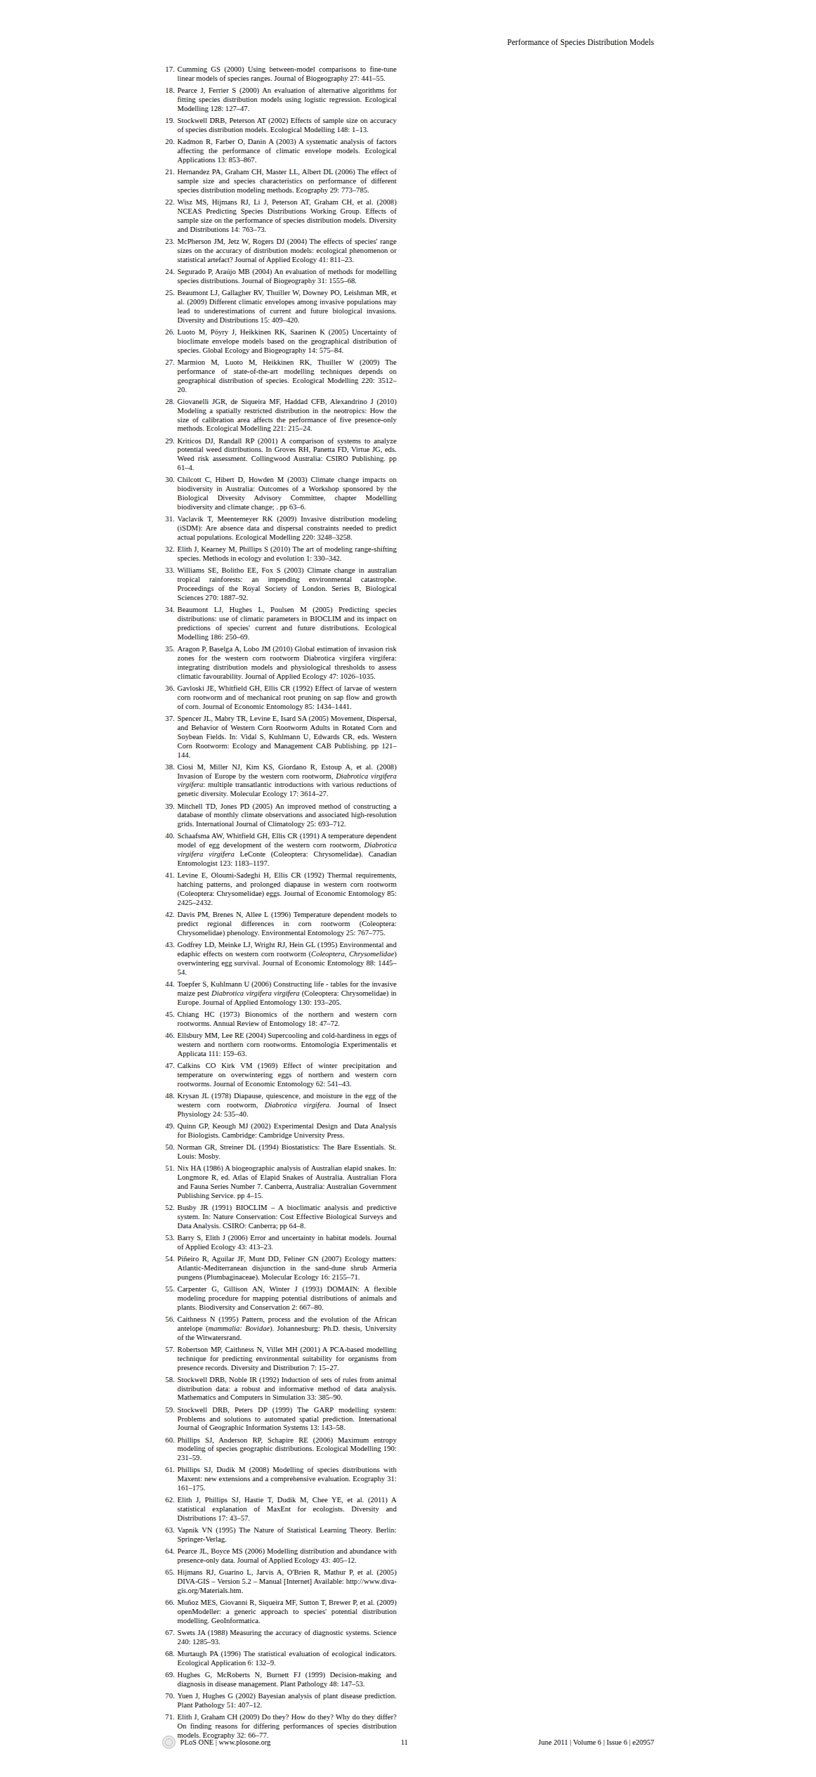Performance of Species Distribution Models
17. Cumming GS (2000) Using between-model comparisons to fine-tune linear models of species ranges. Journal of Biogeography 27: 441–55.
18. Pearce J, Ferrier S (2000) An evaluation of alternative algorithms for fitting species distribution models using logistic regression. Ecological Modelling 128: 127–47.
19. Stockwell DRB, Peterson AT (2002) Effects of sample size on accuracy of species distribution models. Ecological Modelling 148: 1–13.
20. Kadmon R, Farber O, Danin A (2003) A systematic analysis of factors affecting the performance of climatic envelope models. Ecological Applications 13: 853–867.
21. Hernandez PA, Graham CH, Master LL, Albert DL (2006) The effect of sample size and species characteristics on performance of different species distribution modeling methods. Ecography 29: 773–785.
22. Wisz MS, Hijmans RJ, Li J, Peterson AT, Graham CH, et al. (2008) NCEAS Predicting Species Distributions Working Group. Effects of sample size on the performance of species distribution models. Diversity and Distributions 14: 763–73.
23. McPherson JM, Jetz W, Rogers DJ (2004) The effects of species' range sizes on the accuracy of distribution models: ecological phenomenon or statistical artefact? Journal of Applied Ecology 41: 811–23.
24. Segurado P, Araújo MB (2004) An evaluation of methods for modelling species distributions. Journal of Biogeography 31: 1555–68.
25. Beaumont LJ, Gallagher RV, Thuiller W, Downey PO, Leishman MR, et al. (2009) Different climatic envelopes among invasive populations may lead to underestimations of current and future biological invasions. Diversity and Distributions 15: 409–420.
26. Luoto M, Pöyry J, Heikkinen RK, Saarinen K (2005) Uncertainty of bioclimate envelope models based on the geographical distribution of species. Global Ecology and Biogeography 14: 575–84.
27. Marmion M, Luoto M, Heikkinen RK, Thuiller W (2009) The performance of state-of-the-art modelling techniques depends on geographical distribution of species. Ecological Modelling 220: 3512–20.
28. Giovanelli JGR, de Siqueira MF, Haddad CFB, Alexandrino J (2010) Modeling a spatially restricted distribution in the neotropics: How the size of calibration area affects the performance of five presence-only methods. Ecological Modelling 221: 215–24.
29. Kriticos DJ, Randall RP (2001) A comparison of systems to analyze potential weed distributions. In Groves RH, Panetta FD, Virtue JG, eds. Weed risk assessment. Collingwood Australia: CSIRO Publishing. pp 61–4.
30. Chilcott C, Hibert D, Howden M (2003) Climate change impacts on biodiversity in Australia: Outcomes of a Workshop sponsored by the Biological Diversity Advisory Committee, chapter Modelling biodiversity and climate change; . pp 63–6.
31. Vaclavik T, Meentemeyer RK (2009) Invasive distribution modeling (iSDM): Are absence data and dispersal constraints needed to predict actual populations. Ecological Modelling 220: 3248–3258.
32. Elith J, Kearney M, Phillips S (2010) The art of modeling range-shifting species. Methods in ecology and evolution 1: 330–342.
33. Williams SE, Bolitho EE, Fox S (2003) Climate change in australian tropical rainforests: an impending environmental catastrophe. Proceedings of the Royal Society of London. Series B, Biological Sciences 270: 1887–92.
34. Beaumont LJ, Hughes L, Poulsen M (2005) Predicting species distributions: use of climatic parameters in BIOCLIM and its impact on predictions of species' current and future distributions. Ecological Modelling 186: 250–69.
35. Aragon P, Baselga A, Lobo JM (2010) Global estimation of invasion risk zones for the western corn rootworm Diabrotica virgifera virgifera: integrating distribution models and physiological thresholds to assess climatic favourability. Journal of Applied Ecology 47: 1026–1035.
36. Gavloski JE, Whitfield GH, Ellis CR (1992) Effect of larvae of western corn rootworm and of mechanical root pruning on sap flow and growth of corn. Journal of Economic Entomology 85: 1434–1441.
37. Spencer JL, Mabry TR, Levine E, Isard SA (2005) Movement, Dispersal, and Behavior of Western Corn Rootworm Adults in Rotated Corn and Soybean Fields. In: Vidal S, Kuhlmann U, Edwards CR, eds. Western Corn Rootworm: Ecology and Management CAB Publishing. pp 121–144.
38. Ciosi M, Miller NJ, Kim KS, Giordano R, Estoup A, et al. (2008) Invasion of Europe by the western corn rootworm, Diabrotica virgifera virgifera: multiple transatlantic introductions with various reductions of genetic diversity. Molecular Ecology 17: 3614–27.
39. Mitchell TD, Jones PD (2005) An improved method of constructing a database of monthly climate observations and associated high-resolution grids. International Journal of Climatology 25: 693–712.
40. Schaafsma AW, Whitfield GH, Ellis CR (1991) A temperature dependent model of egg development of the western corn rootworm, Diabrotica virgifera virgifera LeConte (Coleoptera: Chrysomelidae). Canadian Entomologist 123: 1183–1197.
41. Levine E, Oloumi-Sadeghi H, Ellis CR (1992) Thermal requirements, hatching patterns, and prolonged diapause in western corn rootworm (Coleoptera: Chrysomelidae) eggs. Journal of Economic Entomology 85: 2425–2432.
42. Davis PM, Brenes N, Allee L (1996) Temperature dependent models to predict regional differences in corn rootworm (Coleoptera: Chrysomelidae) phenology. Environmental Entomology 25: 767–775.
43. Godfrey LD, Meinke LJ, Wright RJ, Hein GL (1995) Environmental and edaphic effects on western corn rootworm (Coleoptera, Chrysomelidae) overwintering egg survival. Journal of Economic Entomology 88: 1445–54.
44. Toepfer S, Kuhlmann U (2006) Constructing life - tables for the invasive maize pest Diabrotica virgifera virgifera (Coleoptera: Chrysomelidae) in Europe. Journal of Applied Entomology 130: 193–205.
45. Chiang HC (1973) Bionomics of the northern and western corn rootworms. Annual Review of Entomology 18: 47–72.
46. Ellsbury MM, Lee RE (2004) Supercooling and cold-hardiness in eggs of western and northern corn rootworms. Entomologia Experimentalis et Applicata 111: 159–63.
47. Calkins CO Kirk VM (1969) Effect of winter precipitation and temperature on overwintering eggs of northern and western corn rootworms. Journal of Economic Entomology 62: 541–43.
48. Krysan JL (1978) Diapause, quiescence, and moisture in the egg of the western corn rootworm, Diabrotica virgifera. Journal of Insect Physiology 24: 535–40.
49. Quinn GP, Keough MJ (2002) Experimental Design and Data Analysis for Biologists. Cambridge: Cambridge University Press.
50. Norman GR, Streiner DL (1994) Biostatistics: The Bare Essentials. St. Louis: Mosby.
51. Nix HA (1986) A biogeographic analysis of Australian elapid snakes. In: Longmore R, ed. Atlas of Elapid Snakes of Australia. Australian Flora and Fauna Series Number 7. Canberra, Australia: Australian Government Publishing Service. pp 4–15.
52. Busby JR (1991) BIOCLIM – A bioclimatic analysis and predictive system. In: Nature Conservation: Cost Effective Biological Surveys and Data Analysis. CSIRO: Canberra; pp 64–8.
53. Barry S, Elith J (2006) Error and uncertainty in habitat models. Journal of Applied Ecology 43: 413–23.
54. Piñeiro R, Aguilar JF, Munt DD, Feliner GN (2007) Ecology matters: Atlantic-Mediterranean disjunction in the sand-dune shrub Armeria pungens (Plumbaginaceae). Molecular Ecology 16: 2155–71.
55. Carpenter G, Gillison AN, Winter J (1993) DOMAIN: A flexible modeling procedure for mapping potential distributions of animals and plants. Biodiversity and Conservation 2: 667–80.
56. Caithness N (1995) Pattern, process and the evolution of the African antelope (mammalia: Bovidae). Johannesburg: Ph.D. thesis, University of the Witwatersrand.
57. Robertson MP, Caithness N, Villet MH (2001) A PCA-based modelling technique for predicting environmental suitability for organisms from presence records. Diversity and Distribution 7: 15–27.
58. Stockwell DRB, Noble IR (1992) Induction of sets of rules from animal distribution data: a robust and informative method of data analysis. Mathematics and Computers in Simulation 33: 385–90.
59. Stockwell DRB, Peters DP (1999) The GARP modelling system: Problems and solutions to automated spatial prediction. International Journal of Geographic Information Systems 13: 143–58.
60. Phillips SJ, Anderson RP, Schapire RE (2006) Maximum entropy modeling of species geographic distributions. Ecological Modelling 190: 231–59.
61. Phillips SJ, Dudik M (2008) Modelling of species distributions with Maxent: new extensions and a comprehensive evaluation. Ecography 31: 161–175.
62. Elith J, Phillips SJ, Hastie T, Dudik M, Chee YE, et al. (2011) A statistical explanation of MaxEnt for ecologists. Diversity and Distributions 17: 43–57.
63. Vapnik VN (1995) The Nature of Statistical Learning Theory. Berlin: Springer-Verlag.
64. Pearce JL, Boyce MS (2006) Modelling distribution and abundance with presence-only data. Journal of Applied Ecology 43: 405–12.
65. Hijmans RJ, Guarino L, Jarvis A, O'Brien R, Mathur P, et al. (2005) DIVA-GIS – Version 5.2 – Manual [Internet] Available: http://www.diva-gis.org/Materials.htm.
66. Muñoz MES, Giovanni R, Siqueira MF, Sutton T, Brewer P, et al. (2009) openModeller: a generic approach to species' potential distribution modelling. GeoInformatica.
67. Swets JA (1988) Measuring the accuracy of diagnostic systems. Science 240: 1285–93.
68. Murtaugh PA (1996) The statistical evaluation of ecological indicators. Ecological Application 6: 132–9.
69. Hughes G, McRoberts N, Burnett FJ (1999) Decision-making and diagnosis in disease management. Plant Pathology 48: 147–53.
70. Yuen J, Hughes G (2002) Bayesian analysis of plant disease prediction. Plant Pathology 51: 407–12.
71. Elith J, Graham CH (2009) Do they? How do they? Why do they differ? On finding reasons for differing performances of species distribution models. Ecography 32: 66–77.
PLoS ONE | www.plosone.org
11
June 2011 | Volume 6 | Issue 6 | e20957